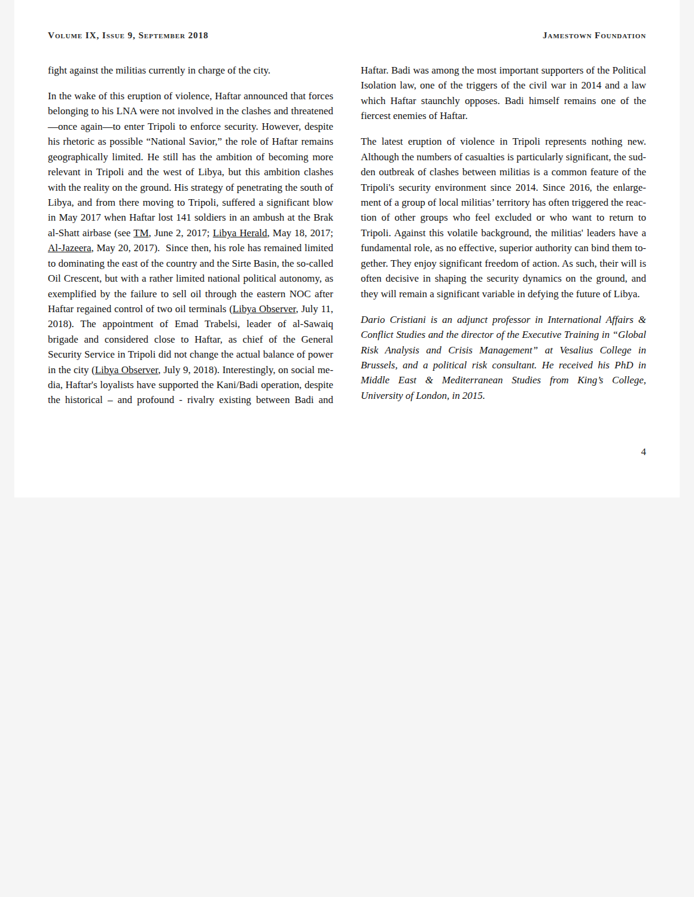Volume IX, Issue 9, September 2018
Jamestown Foundation
fight against the militias currently in charge of the city.
In the wake of this eruption of violence, Haftar announced that forces belonging to his LNA were not involved in the clashes and threatened —once again—to enter Tripoli to enforce security. However, despite his rhetoric as possible “National Savior,” the role of Haftar remains geographically limited. He still has the ambition of becoming more relevant in Tripoli and the west of Libya, but this ambition clashes with the reality on the ground. His strategy of penetrating the south of Libya, and from there moving to Tripoli, suffered a significant blow in May 2017 when Haftar lost 141 soldiers in an ambush at the Brak al-Shatt airbase (see TM, June 2, 2017; Libya Herald, May 18, 2017; Al-Jazeera, May 20, 2017). Since then, his role has remained limited to dominating the east of the country and the Sirte Basin, the so-called Oil Crescent, but with a rather limited national political autonomy, as exemplified by the failure to sell oil through the eastern NOC after Haftar regained control of two oil terminals (Libya Observer, July 11, 2018). The appointment of Emad Trabelsi, leader of al-Sawaiq brigade and considered close to Haftar, as chief of the General Security Service in Tripoli did not change the actual balance of power in the city (Libya Observer, July 9, 2018). Interestingly, on social media, Haftar's loyalists have supported the Kani/Badi operation, despite the historical – and profound - rivalry existing between Badi and Haftar. Badi was among the most important supporters of the Political Isolation law, one of the triggers of the civil war in 2014 and a law which Haftar staunchly opposes. Badi himself remains one of the fiercest enemies of Haftar.
The latest eruption of violence in Tripoli represents nothing new. Although the numbers of casualties is particularly significant, the sudden outbreak of clashes between militias is a common feature of the Tripoli's security environment since 2014. Since 2016, the enlargement of a group of local militias’ territory has often triggered the reaction of other groups who feel excluded or who want to return to Tripoli. Against this volatile background, the militias' leaders have a fundamental role, as no effective, superior authority can bind them together. They enjoy significant freedom of action. As such, their will is often decisive in shaping the security dynamics on the ground, and they will remain a significant variable in defying the future of Libya.
Dario Cristiani is an adjunct professor in International Affairs & Conflict Studies and the director of the Executive Training in “Global Risk Analysis and Crisis Management” at Vesalius College in Brussels, and a political risk consultant. He received his PhD in Middle East & Mediterranean Studies from King’s College, University of London, in 2015.
4